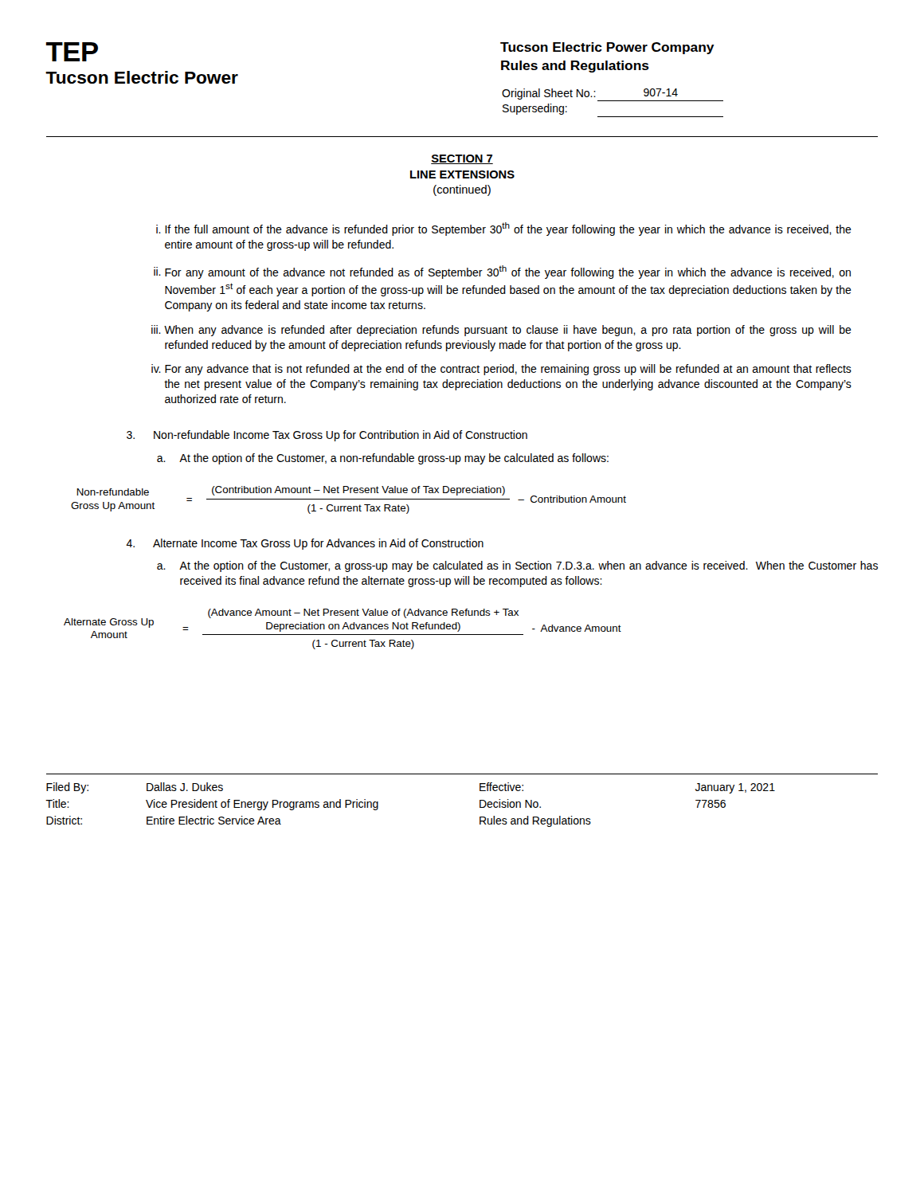TEP
Tucson Electric Power
Tucson Electric Power Company
Rules and Regulations
| Original Sheet No.: | 907-14 |
| Superseding: | |
SECTION 7
LINE EXTENSIONS
(continued)
If the full amount of the advance is refunded prior to September 30th of the year following the year in which the advance is received, the entire amount of the gross-up will be refunded.
For any amount of the advance not refunded as of September 30th of the year following the year in which the advance is received, on November 1st of each year a portion of the gross-up will be refunded based on the amount of the tax depreciation deductions taken by the Company on its federal and state income tax returns.
When any advance is refunded after depreciation refunds pursuant to clause ii have begun, a pro rata portion of the gross up will be refunded reduced by the amount of depreciation refunds previously made for that portion of the gross up.
For any advance that is not refunded at the end of the contract period, the remaining gross up will be refunded at an amount that reflects the net present value of the Company’s remaining tax depreciation deductions on the underlying advance discounted at the Company’s authorized rate of return.
3.
Non-refundable Income Tax Gross Up for Contribution in Aid of Construction
a.
At the option of the Customer, a non-refundable gross-up may be calculated as follows:
Non-refundable
Gross Up Amount
=
(Contribution Amount – Net Present Value of Tax Depreciation)
(1 - Current Tax Rate)
– Contribution Amount
4.
Alternate Income Tax Gross Up for Advances in Aid of Construction
a.
At the option of the Customer, a gross-up may be calculated as in Section 7.D.3.a. when an advance is received. When the Customer has received its final advance refund the alternate gross-up will be recomputed as follows:
Alternate Gross Up
Amount
=
(Advance Amount – Net Present Value of (Advance Refunds + Tax
Depreciation on Advances Not Refunded)
(1 - Current Tax Rate)
- Advance Amount
| Filed By: | Dallas J. Dukes | Effective: | January 1, 2021 |
| Title: | Vice President of Energy Programs and Pricing | Decision No. | 77856 |
| District: | Entire Electric Service Area | Rules and Regulations | |